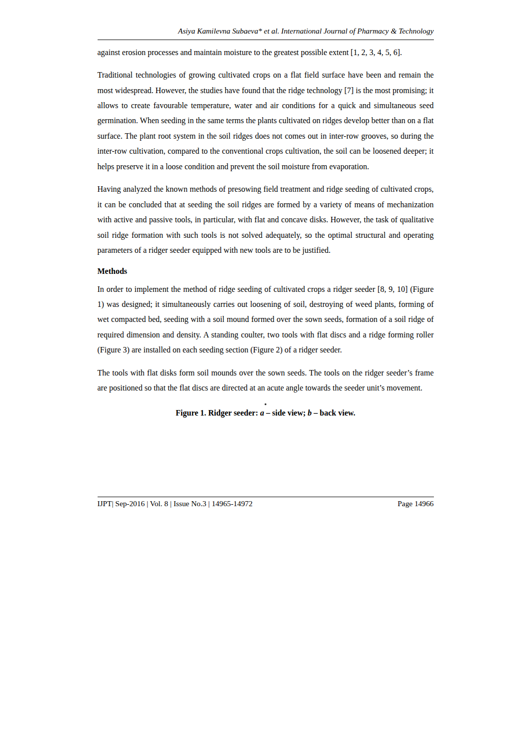Asiya Kamilevna Subaeva* et al. International Journal of Pharmacy & Technology
against erosion processes and maintain moisture to the greatest possible extent [1, 2, 3, 4, 5, 6].
Traditional technologies of growing cultivated crops on a flat field surface have been and remain the most widespread. However, the studies have found that the ridge technology [7] is the most promising; it allows to create favourable temperature, water and air conditions for a quick and simultaneous seed germination. When seeding in the same terms the plants cultivated on ridges develop better than on a flat surface. The plant root system in the soil ridges does not comes out in inter-row grooves, so during the inter-row cultivation, compared to the conventional crops cultivation, the soil can be loosened deeper; it helps preserve it in a loose condition and prevent the soil moisture from evaporation.
Having analyzed the known methods of presowing field treatment and ridge seeding of cultivated crops, it can be concluded that at seeding the soil ridges are formed by a variety of means of mechanization with active and passive tools, in particular, with flat and concave disks. However, the task of qualitative soil ridge formation with such tools is not solved adequately, so the optimal structural and operating parameters of a ridger seeder equipped with new tools are to be justified.
Methods
In order to implement the method of ridge seeding of cultivated crops a ridger seeder [8, 9, 10] (Figure 1) was designed; it simultaneously carries out loosening of soil, destroying of weed plants, forming of wet compacted bed, seeding with a soil mound formed over the sown seeds, formation of a soil ridge of required dimension and density. A standing coulter, two tools with flat discs and a ridge forming roller (Figure 3) are installed on each seeding section (Figure 2) of a ridger seeder.
The tools with flat disks form soil mounds over the sown seeds. The tools on the ridger seeder’s frame are positioned so that the flat discs are directed at an acute angle towards the seeder unit’s movement.
Figure 1. Ridger seeder: a – side view; b – back view.
IJPT| Sep-2016 | Vol. 8 | Issue No.3 | 14965-14972
Page 14966